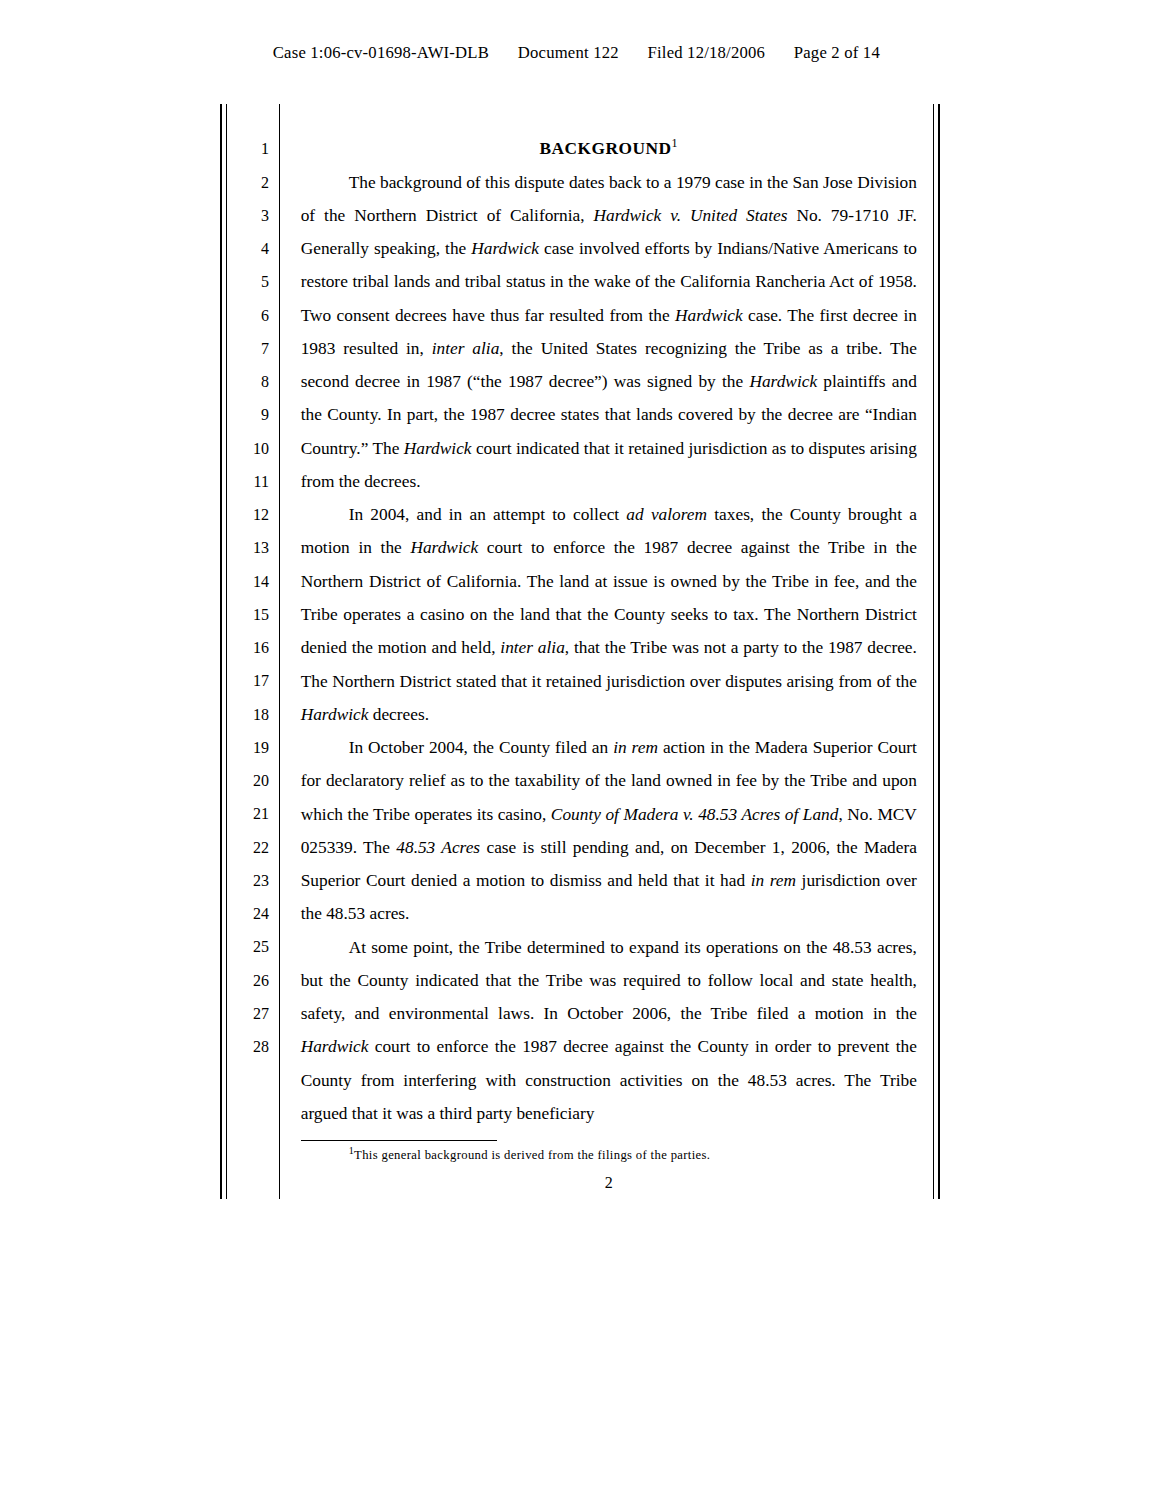Case 1:06-cv-01698-AWI-DLB Document 122 Filed 12/18/2006 Page 2 of 14
1
2
3
4
5
6
7
8
9
10
11
12
13
14
15
16
17
18
19
20
21
22
23
24
25
26
27
28
BACKGROUND1
The background of this dispute dates back to a 1979 case in the San Jose Division of the Northern District of California, Hardwick v. United States No. 79-1710 JF. Generally speaking, the Hardwick case involved efforts by Indians/Native Americans to restore tribal lands and tribal status in the wake of the California Rancheria Act of 1958. Two consent decrees have thus far resulted from the Hardwick case. The first decree in 1983 resulted in, inter alia, the United States recognizing the Tribe as a tribe. The second decree in 1987 (“the 1987 decree”) was signed by the Hardwick plaintiffs and the County. In part, the 1987 decree states that lands covered by the decree are “Indian Country.” The Hardwick court indicated that it retained jurisdiction as to disputes arising from the decrees.
In 2004, and in an attempt to collect ad valorem taxes, the County brought a motion in the Hardwick court to enforce the 1987 decree against the Tribe in the Northern District of California. The land at issue is owned by the Tribe in fee, and the Tribe operates a casino on the land that the County seeks to tax. The Northern District denied the motion and held, inter alia, that the Tribe was not a party to the 1987 decree. The Northern District stated that it retained jurisdiction over disputes arising from of the Hardwick decrees.
In October 2004, the County filed an in rem action in the Madera Superior Court for declaratory relief as to the taxability of the land owned in fee by the Tribe and upon which the Tribe operates its casino, County of Madera v. 48.53 Acres of Land, No. MCV 025339. The 48.53 Acres case is still pending and, on December 1, 2006, the Madera Superior Court denied a motion to dismiss and held that it had in rem jurisdiction over the 48.53 acres.
At some point, the Tribe determined to expand its operations on the 48.53 acres, but the County indicated that the Tribe was required to follow local and state health, safety, and environmental laws. In October 2006, the Tribe filed a motion in the Hardwick court to enforce the 1987 decree against the County in order to prevent the County from interfering with construction activities on the 48.53 acres. The Tribe argued that it was a third party beneficiary
1This general background is derived from the filings of the parties.
2